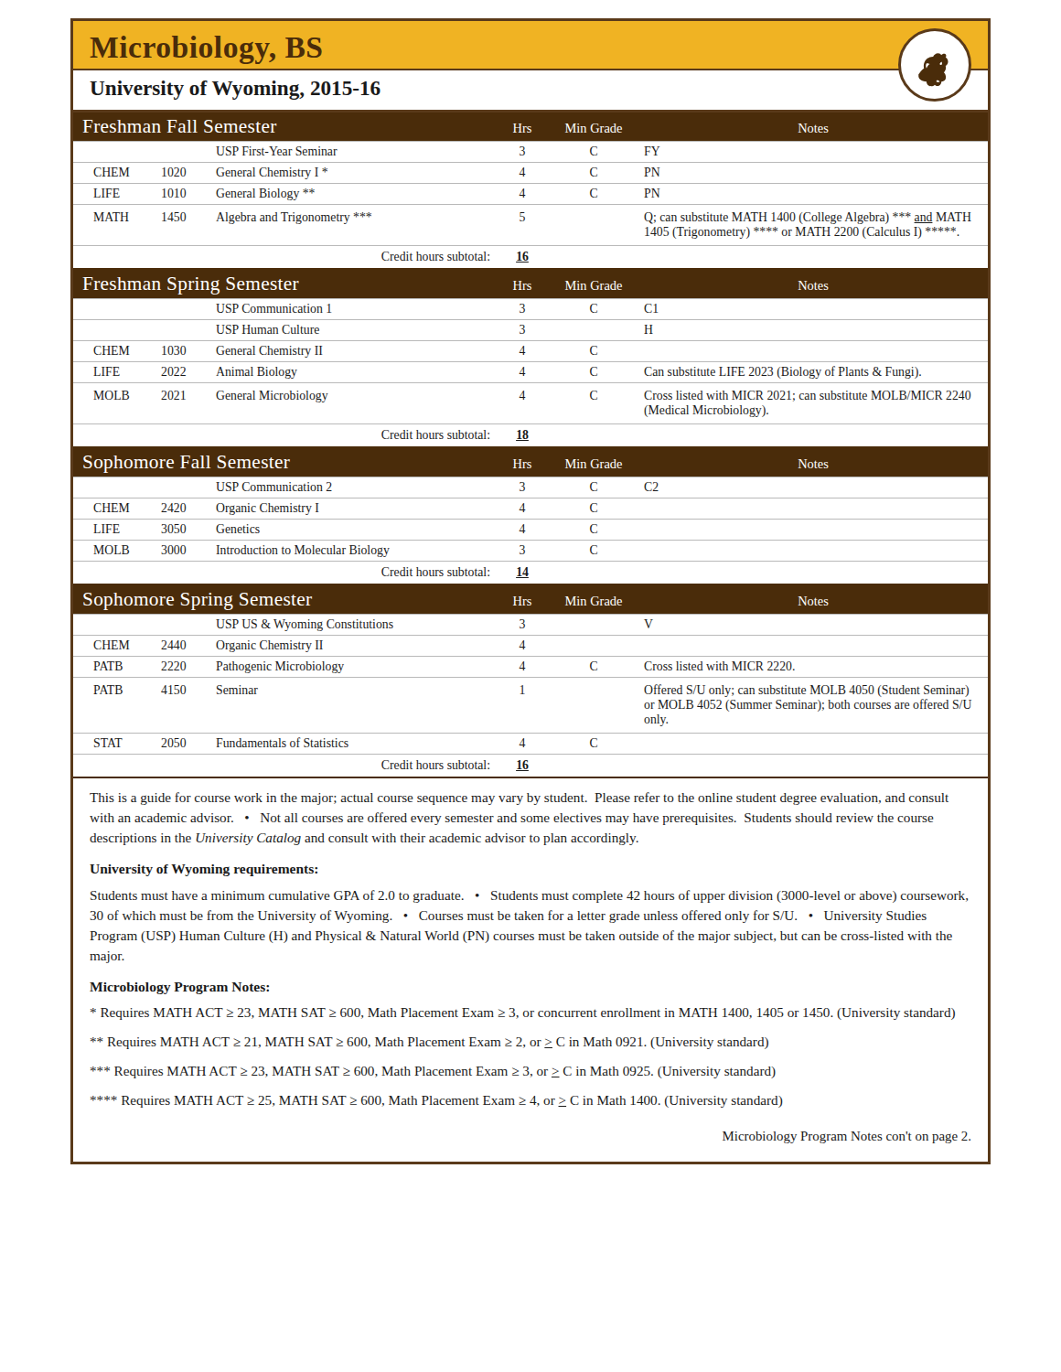Microbiology, BS
University of Wyoming, 2015-16
| Freshman Fall Semester | Hrs | Min Grade | Notes |
| | | USP First-Year Seminar | 3 | C | FY |
| CHEM | 1020 | General Chemistry I * | 4 | C | PN |
| LIFE | 1010 | General Biology ** | 4 | C | PN |
| MATH | 1450 | Algebra and Trigonometry *** | 5 | | Q; can substitute MATH 1400 (College Algebra) *** and MATH 1405 (Trigonometry) **** or MATH 2200 (Calculus I) *****. |
| Credit hours subtotal: | 16 | | |
| Freshman Spring Semester | Hrs | Min Grade | Notes |
| | | USP Communication 1 | 3 | C | C1 |
| | | USP Human Culture | 3 | | H |
| CHEM | 1030 | General Chemistry II | 4 | C | |
| LIFE | 2022 | Animal Biology | 4 | C | Can substitute LIFE 2023 (Biology of Plants & Fungi). |
| MOLB | 2021 | General Microbiology | 4 | C | Cross listed with MICR 2021; can substitute MOLB/MICR 2240 (Medical Microbiology). |
| Credit hours subtotal: | 18 | | |
| Sophomore Fall Semester | Hrs | Min Grade | Notes |
| | | USP Communication 2 | 3 | C | C2 |
| CHEM | 2420 | Organic Chemistry I | 4 | C | |
| LIFE | 3050 | Genetics | 4 | C | |
| MOLB | 3000 | Introduction to Molecular Biology | 3 | C | |
| Credit hours subtotal: | 14 | | |
| Sophomore Spring Semester | Hrs | Min Grade | Notes |
| | | USP US & Wyoming Constitutions | 3 | | V |
| CHEM | 2440 | Organic Chemistry II | 4 | | |
| PATB | 2220 | Pathogenic Microbiology | 4 | C | Cross listed with MICR 2220. |
| PATB | 4150 | Seminar | 1 | | Offered S/U only; can substitute MOLB 4050 (Student Seminar) or MOLB 4052 (Summer Seminar); both courses are offered S/U only. |
| STAT | 2050 | Fundamentals of Statistics | 4 | C | |
| Credit hours subtotal: | 16 | | |
This is a guide for course work in the major; actual course sequence may vary by student. Please refer to the online student degree evaluation, and consult with an academic advisor. • Not all courses are offered every semester and some electives may have prerequisites. Students should review the course descriptions in the University Catalog and consult with their academic advisor to plan accordingly.
University of Wyoming requirements:
Students must have a minimum cumulative GPA of 2.0 to graduate. • Students must complete 42 hours of upper division (3000-level or above) coursework, 30 of which must be from the University of Wyoming. • Courses must be taken for a letter grade unless offered only for S/U. • University Studies Program (USP) Human Culture (H) and Physical & Natural World (PN) courses must be taken outside of the major subject, but can be cross-listed with the major.
Microbiology Program Notes:
* Requires MATH ACT ≥ 23, MATH SAT ≥ 600, Math Placement Exam ≥ 3, or concurrent enrollment in MATH 1400, 1405 or 1450. (University standard)
** Requires MATH ACT ≥ 21, MATH SAT ≥ 600, Math Placement Exam ≥ 2, or > C in Math 0921. (University standard)
*** Requires MATH ACT ≥ 23, MATH SAT ≥ 600, Math Placement Exam ≥ 3, or > C in Math 0925. (University standard)
**** Requires MATH ACT ≥ 25, MATH SAT ≥ 600, Math Placement Exam ≥ 4, or > C in Math 1400. (University standard)
Microbiology Program Notes con't on page 2.